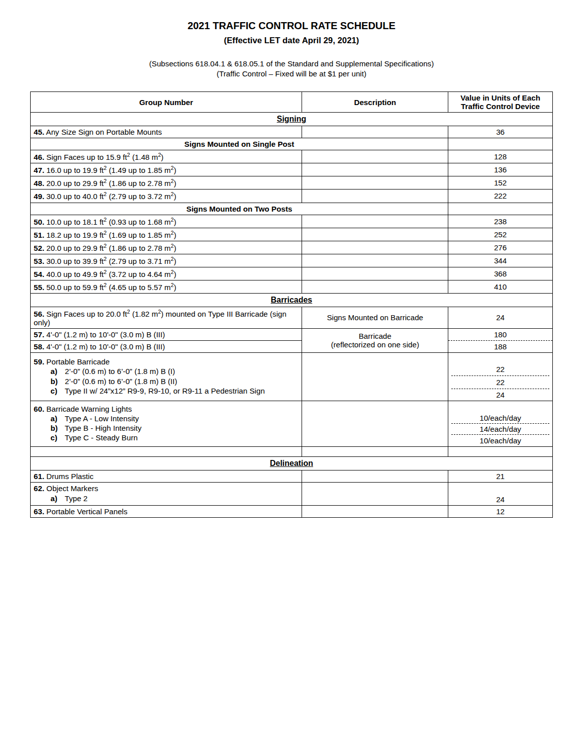2021 TRAFFIC CONTROL RATE SCHEDULE
(Effective LET date April 29, 2021)
(Subsections 618.04.1 & 618.05.1 of the Standard and Supplemental Specifications)
(Traffic Control – Fixed will be at $1 per unit)
| Group Number | Description | Value in Units of Each Traffic Control Device |
| --- | --- | --- |
| Signing |
| 45. Any Size Sign on Portable Mounts | | 36 |
| Signs Mounted on Single Post | |
| 46. Sign Faces up to 15.9 ft 2 (1.48 m 2 ) | | 128 |
| 47. 16.0 up to 19.9 ft 2 (1.49 up to 1.85 m 2 ) | | 136 |
| 48. 20.0 up to 29.9 ft 2 (1.86 up to 2.78 m 2 ) | | 152 |
| 49. 30.0 up to 40.0 ft 2 (2.79 up to 3.72 m 2 ) | | 222 |
| Signs Mounted on Two Posts | |
| 50. 10.0 up to 18.1 ft 2 (0.93 up to 1.68 m 2 ) | | 238 |
| 51. 18.2 up to 19.9 ft 2 (1.69 up to 1.85 m 2 ) | | 252 |
| 52. 20.0 up to 29.9 ft 2 (1.86 up to 2.78 m 2 ) | | 276 |
| 53. 30.0 up to 39.9 ft 2 (2.79 up to 3.71 m 2 ) | | 344 |
| 54. 40.0 up to 49.9 ft 2 (3.72 up to 4.64 m 2 ) | | 368 |
| 55. 50.0 up to 59.9 ft 2 (4.65 up to 5.57 m 2 ) | | 410 |
| Barricades |
| 56. Sign Faces up to 20.0 ft 2 (1.82 m 2 ) mounted on Type III Barricade (sign only) | Signs Mounted on Barricade | 24 |
| 57. 4'-0" (1.2 m) to 10'-0" (3.0 m) B (III) | Barricade (reflectorized on one side) | 180 |
| 58. 4'-0" (1.2 m) to 10'-0" (3.0 m) B (III) | 188 |
| 59. Portable Barricade a) 2’-0” (0.6 m) to 6’-0” (1.8 m) B (I) b) 2’-0” (0.6 m) to 6’-0” (1.8 m) B (II) c) Type II w/ 24”x12” R9-9, R9-10, or R9-11 a Pedestrian Sign | | 22 22 24 |
| 60. Barricade Warning Lights a) Type A - Low Intensity b) Type B - High Intensity c) Type C - Steady Burn | | 10/each/day 14/each/day 10/each/day |
| Delineation |
| 61. Drums Plastic | | 21 |
| 62. Object Markers a) Type 2 | | 24 |
| 63. Portable Vertical Panels | | 12 |